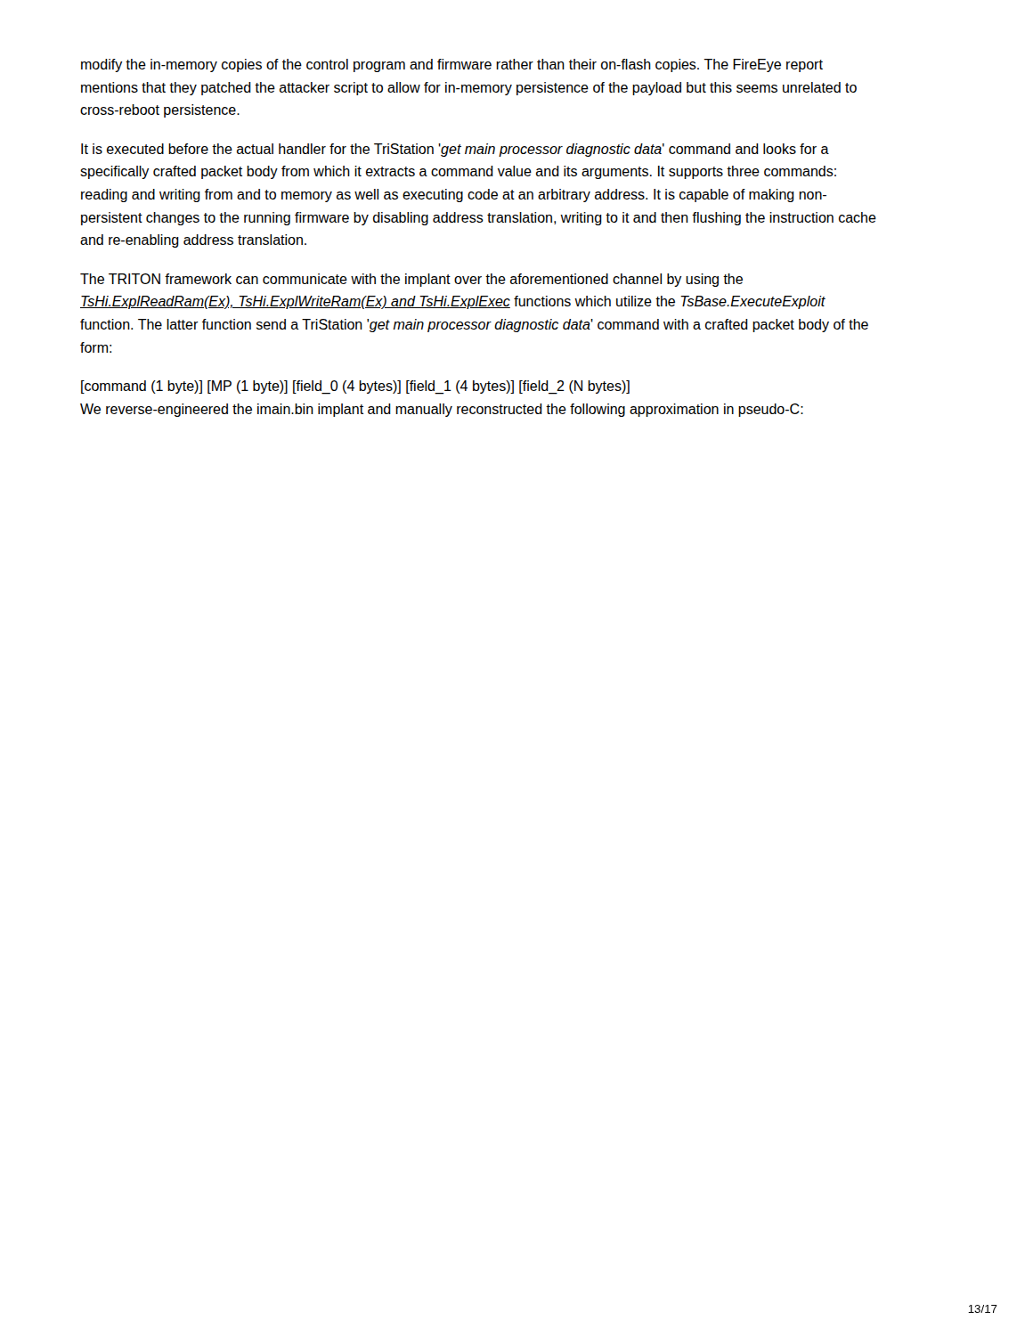modify the in-memory copies of the control program and firmware rather than their on-flash copies. The FireEye report mentions that they patched the attacker script to allow for in-memory persistence of the payload but this seems unrelated to cross-reboot persistence.
It is executed before the actual handler for the TriStation 'get main processor diagnostic data' command and looks for a specifically crafted packet body from which it extracts a command value and its arguments. It supports three commands: reading and writing from and to memory as well as executing code at an arbitrary address. It is capable of making non-persistent changes to the running firmware by disabling address translation, writing to it and then flushing the instruction cache and re-enabling address translation.
The TRITON framework can communicate with the implant over the aforementioned channel by using the TsHi.ExplReadRam(Ex), TsHi.ExplWriteRam(Ex) and TsHi.ExplExec functions which utilize the TsBase.ExecuteExploit function. The latter function send a TriStation 'get main processor diagnostic data' command with a crafted packet body of the form:
[command (1 byte)] [MP (1 byte)] [field_0 (4 bytes)] [field_1 (4 bytes)] [field_2 (N bytes)]
We reverse-engineered the imain.bin implant and manually reconstructed the following approximation in pseudo-C:
13/17